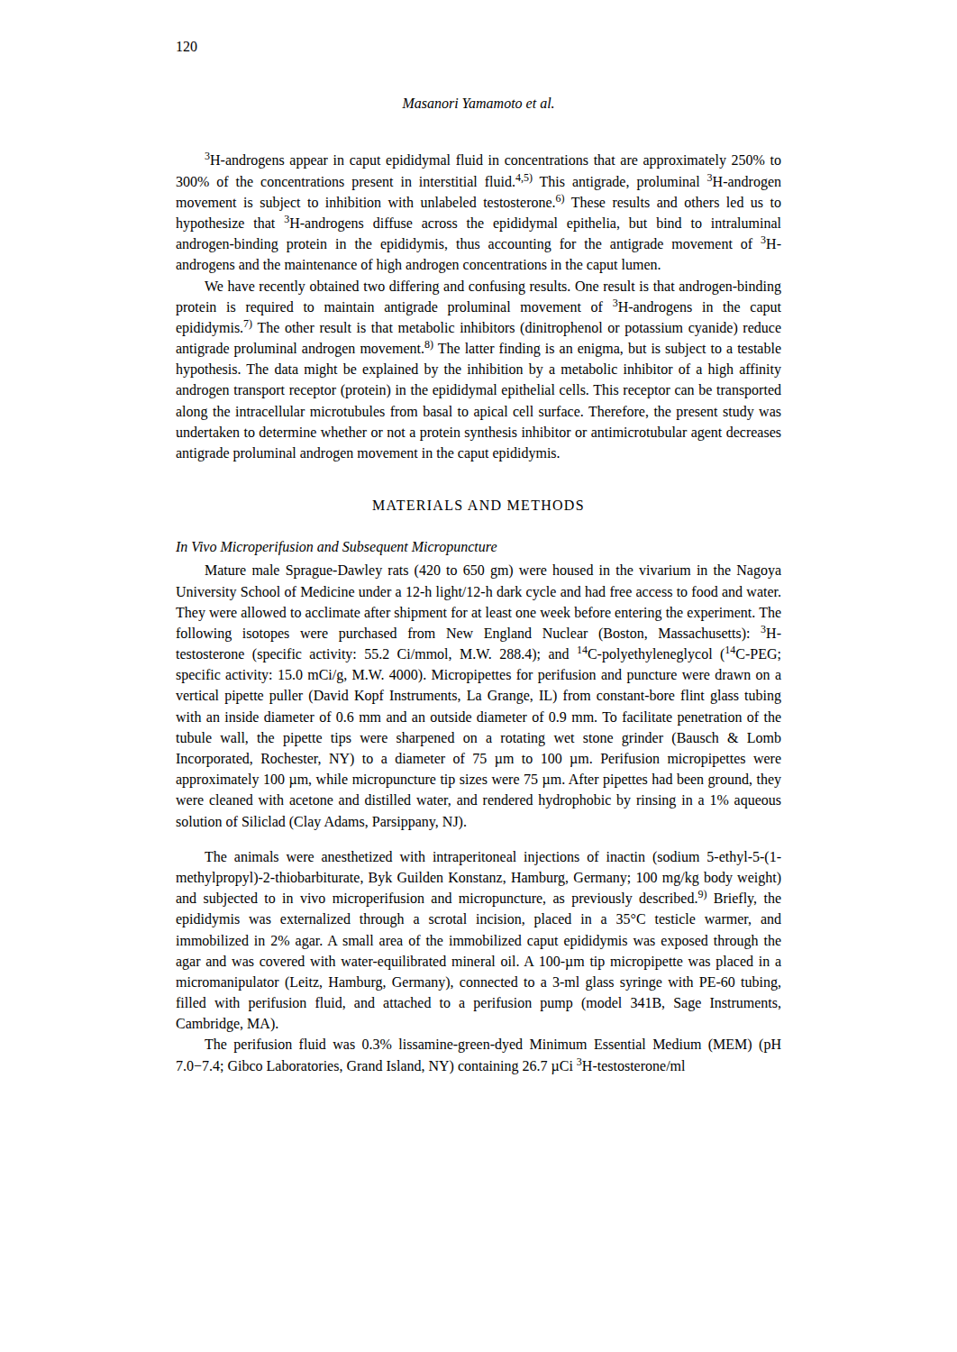120
Masanori Yamamoto et al.
3H-androgens appear in caput epididymal fluid in concentrations that are approximately 250% to 300% of the concentrations present in interstitial fluid.4,5) This antigrade, proluminal 3H-androgen movement is subject to inhibition with unlabeled testosterone.6) These results and others led us to hypothesize that 3H-androgens diffuse across the epididymal epithelia, but bind to intraluminal androgen-binding protein in the epididymis, thus accounting for the antigrade movement of 3H-androgens and the maintenance of high androgen concentrations in the caput lumen.
We have recently obtained two differing and confusing results. One result is that androgen-binding protein is required to maintain antigrade proluminal movement of 3H-androgens in the caput epididymis.7) The other result is that metabolic inhibitors (dinitrophenol or potassium cyanide) reduce antigrade proluminal androgen movement.8) The latter finding is an enigma, but is subject to a testable hypothesis. The data might be explained by the inhibition by a metabolic inhibitor of a high affinity androgen transport receptor (protein) in the epididymal epithelial cells. This receptor can be transported along the intracellular microtubules from basal to apical cell surface. Therefore, the present study was undertaken to determine whether or not a protein synthesis inhibitor or antimicrotubular agent decreases antigrade proluminal androgen movement in the caput epididymis.
MATERIALS AND METHODS
In Vivo Microperifusion and Subsequent Micropuncture
Mature male Sprague-Dawley rats (420 to 650 gm) were housed in the vivarium in the Nagoya University School of Medicine under a 12-h light/12-h dark cycle and had free access to food and water. They were allowed to acclimate after shipment for at least one week before entering the experiment. The following isotopes were purchased from New England Nuclear (Boston, Massachusetts): 3H-testosterone (specific activity: 55.2 Ci/mmol, M.W. 288.4); and 14C-polyethyleneglycol (14C-PEG; specific activity: 15.0 mCi/g, M.W. 4000). Micropipettes for perifusion and puncture were drawn on a vertical pipette puller (David Kopf Instruments, La Grange, IL) from constant-bore flint glass tubing with an inside diameter of 0.6 mm and an outside diameter of 0.9 mm. To facilitate penetration of the tubule wall, the pipette tips were sharpened on a rotating wet stone grinder (Bausch & Lomb Incorporated, Rochester, NY) to a diameter of 75 µm to 100 µm. Perifusion micropipettes were approximately 100 µm, while micropuncture tip sizes were 75 µm. After pipettes had been ground, they were cleaned with acetone and distilled water, and rendered hydrophobic by rinsing in a 1% aqueous solution of Siliclad (Clay Adams, Parsippany, NJ).
The animals were anesthetized with intraperitoneal injections of inactin (sodium 5-ethyl-5-(1-methylpropyl)-2-thiobarbiturate, Byk Guilden Konstanz, Hamburg, Germany; 100 mg/kg body weight) and subjected to in vivo microperifusion and micropuncture, as previously described.9) Briefly, the epididymis was externalized through a scrotal incision, placed in a 35°C testicle warmer, and immobilized in 2% agar. A small area of the immobilized caput epididymis was exposed through the agar and was covered with water-equilibrated mineral oil. A 100-µm tip micropipette was placed in a micromanipulator (Leitz, Hamburg, Germany), connected to a 3-ml glass syringe with PE-60 tubing, filled with perifusion fluid, and attached to a perifusion pump (model 341B, Sage Instruments, Cambridge, MA).
The perifusion fluid was 0.3% lissamine-green-dyed Minimum Essential Medium (MEM) (pH 7.0−7.4; Gibco Laboratories, Grand Island, NY) containing 26.7 µCi 3H-testosterone/ml